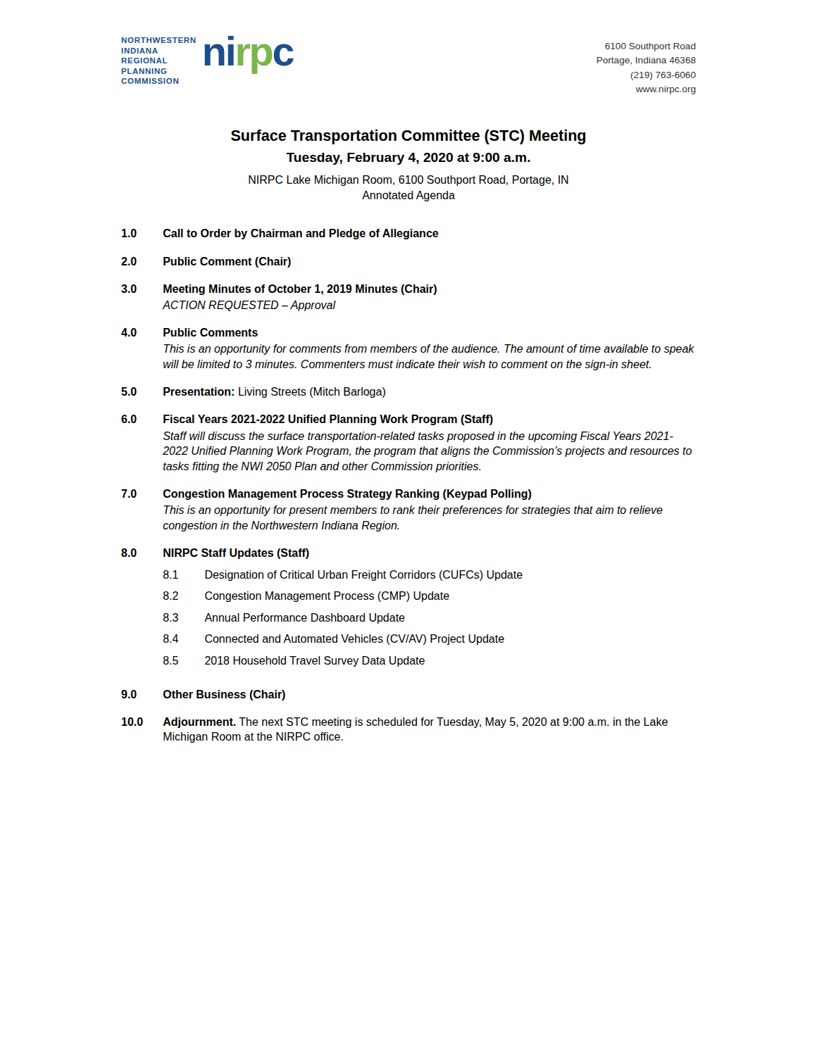Northwestern
Indiana
Regional
Planning
Commission
nirpc
6100 Southport Road
Portage, Indiana 46368
(219) 763-6060
www.nirpc.org
Surface Transportation Committee (STC) Meeting
Tuesday, February 4, 2020 at 9:00 a.m.
NIRPC Lake Michigan Room, 6100 Southport Road, Portage, IN
Annotated Agenda
1.0
Call to Order by Chairman and Pledge of Allegiance
2.0
Public Comment (Chair)
3.0
Meeting Minutes of October 1, 2019 Minutes (Chair)
ACTION REQUESTED – Approval
4.0
Public Comments
This is an opportunity for comments from members of the audience. The amount of time available to speak will be limited to 3 minutes. Commenters must indicate their wish to comment on the sign-in sheet.
5.0
Presentation: Living Streets (Mitch Barloga)
6.0
Fiscal Years 2021-2022 Unified Planning Work Program (Staff)
Staff will discuss the surface transportation-related tasks proposed in the upcoming Fiscal Years 2021-2022 Unified Planning Work Program, the program that aligns the Commission’s projects and resources to tasks fitting the NWI 2050 Plan and other Commission priorities.
7.0
Congestion Management Process Strategy Ranking (Keypad Polling)
This is an opportunity for present members to rank their preferences for strategies that aim to relieve congestion in the Northwestern Indiana Region.
8.0
NIRPC Staff Updates (Staff)
8.1 Designation of Critical Urban Freight Corridors (CUFCs) Update
8.2 Congestion Management Process (CMP) Update
8.3 Annual Performance Dashboard Update
8.4 Connected and Automated Vehicles (CV/AV) Project Update
8.52018 Household Travel Survey Data Update
9.0
Other Business (Chair)
10.0
Adjournment. The next STC meeting is scheduled for Tuesday, May 5, 2020 at 9:00 a.m. in the Lake Michigan Room at the NIRPC office.